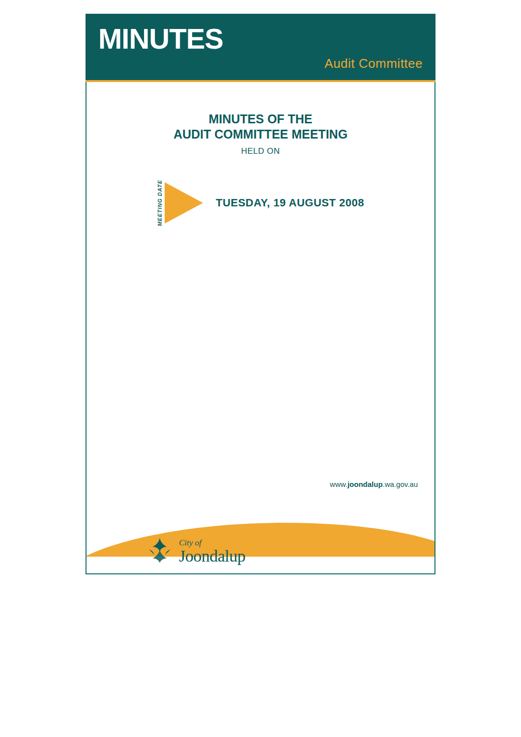MINUTES
Audit Committee
MINUTES OF THE
AUDIT COMMITTEE MEETING
HELD ON
MEETING DATE
TUESDAY, 19 AUGUST 2008
www.joondalup.wa.gov.au
City of Joondalup